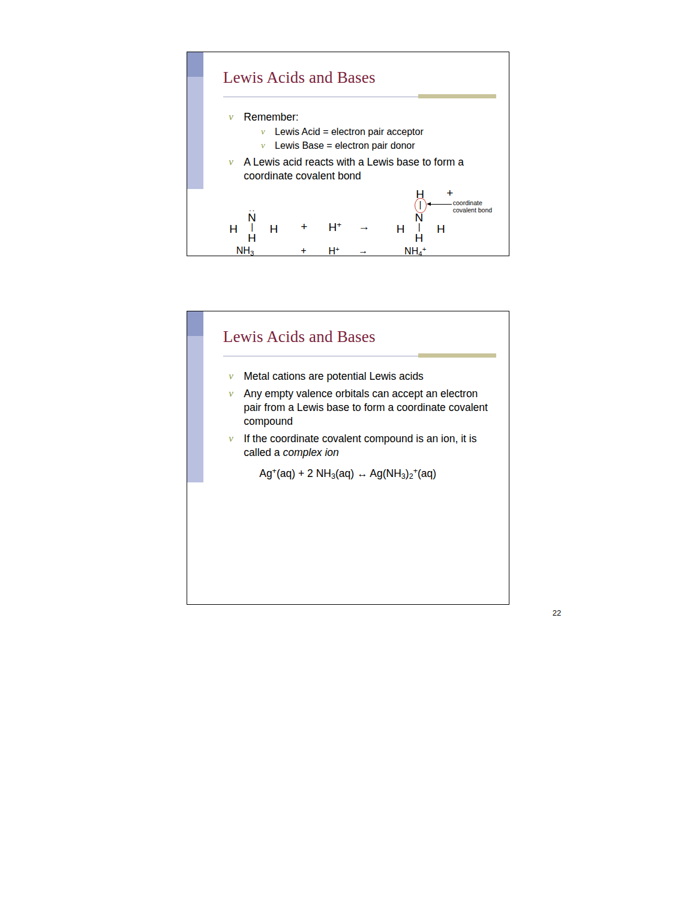Lewis Acids and Bases
Remember:
Lewis Acid = electron pair acceptor
Lewis Base = electron pair donor
A Lewis acid reacts with a Lewis base to form a coordinate covalent bond
.. N | H H H + H+ → H + |
N | H H H
coordinate
covalent bond
NH3 + H+ → NH4+
Lewis Acids and Bases
Metal cations are potential Lewis acids
Any empty valence orbitals can accept an electron pair from a Lewis base to form a coordinate covalent compound
If the coordinate covalent compound is an ion, it is called a complex ion
Ag+(aq) + 2 NH3(aq) ↔ Ag(NH3)2+(aq)
22